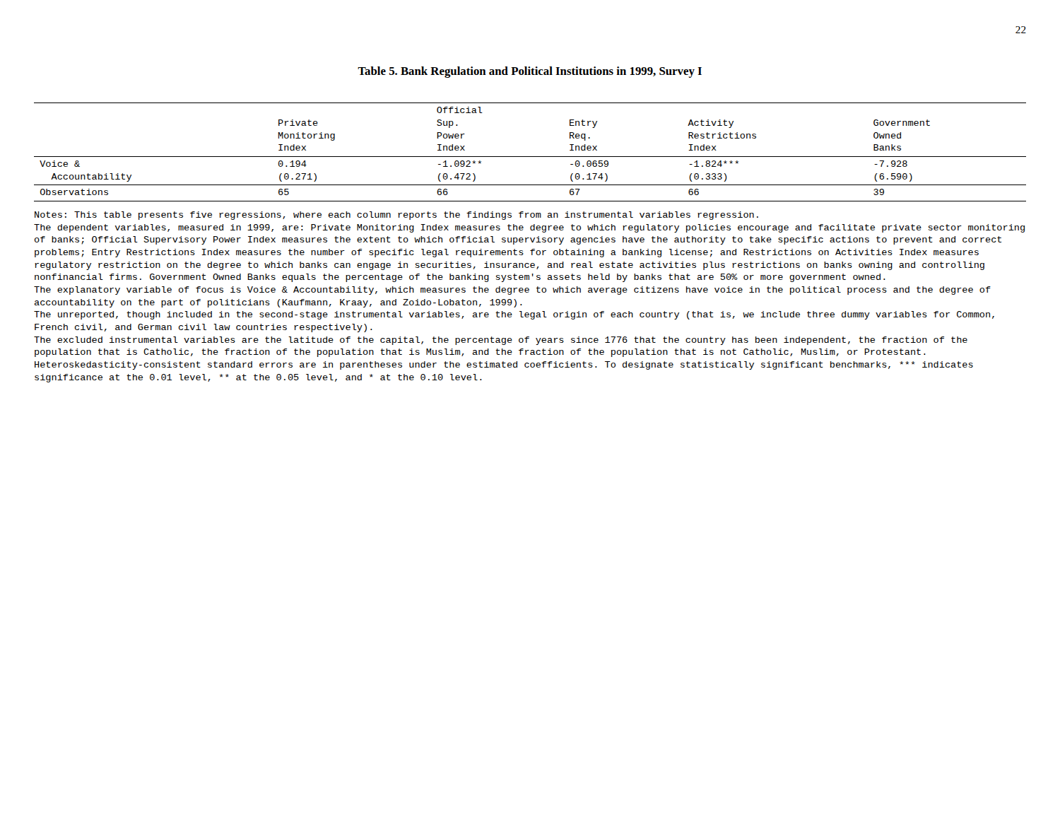22
Table 5. Bank Regulation and Political Institutions in 1999, Survey I
| | Private Monitoring Index | Official Sup. Power Index | Entry Req. Index | Activity Restrictions Index | Government Owned Banks |
| --- | --- | --- | --- | --- | --- |
| Voice & Accountability | 0.194 (0.271) | -1.092** (0.472) | -0.0659 (0.174) | -1.824*** (0.333) | -7.928 (6.590) |
| Observations | 65 | 66 | 67 | 66 | 39 |
Notes: This table presents five regressions, where each column reports the findings from an instrumental variables regression. The dependent variables, measured in 1999, are: Private Monitoring Index measures the degree to which regulatory policies encourage and facilitate private sector monitoring of banks; Official Supervisory Power Index measures the extent to which official supervisory agencies have the authority to take specific actions to prevent and correct problems; Entry Restrictions Index measures the number of specific legal requirements for obtaining a banking license; and Restrictions on Activities Index measures regulatory restriction on the degree to which banks can engage in securities, insurance, and real estate activities plus restrictions on banks owning and controlling nonfinancial firms. Government Owned Banks equals the percentage of the banking system's assets held by banks that are 50% or more government owned. The explanatory variable of focus is Voice & Accountability, which measures the degree to which average citizens have voice in the political process and the degree of accountability on the part of politicians (Kaufmann, Kraay, and Zoido-Lobaton, 1999). The unreported, though included in the second-stage instrumental variables, are the legal origin of each country (that is, we include three dummy variables for Common, French civil, and German civil law countries respectively). The excluded instrumental variables are the latitude of the capital, the percentage of years since 1776 that the country has been independent, the fraction of the population that is Catholic, the fraction of the population that is Muslim, and the fraction of the population that is not Catholic, Muslim, or Protestant. Heteroskedasticity-consistent standard errors are in parentheses under the estimated coefficients. To designate statistically significant benchmarks, *** indicates significance at the 0.01 level, ** at the 0.05 level, and * at the 0.10 level.